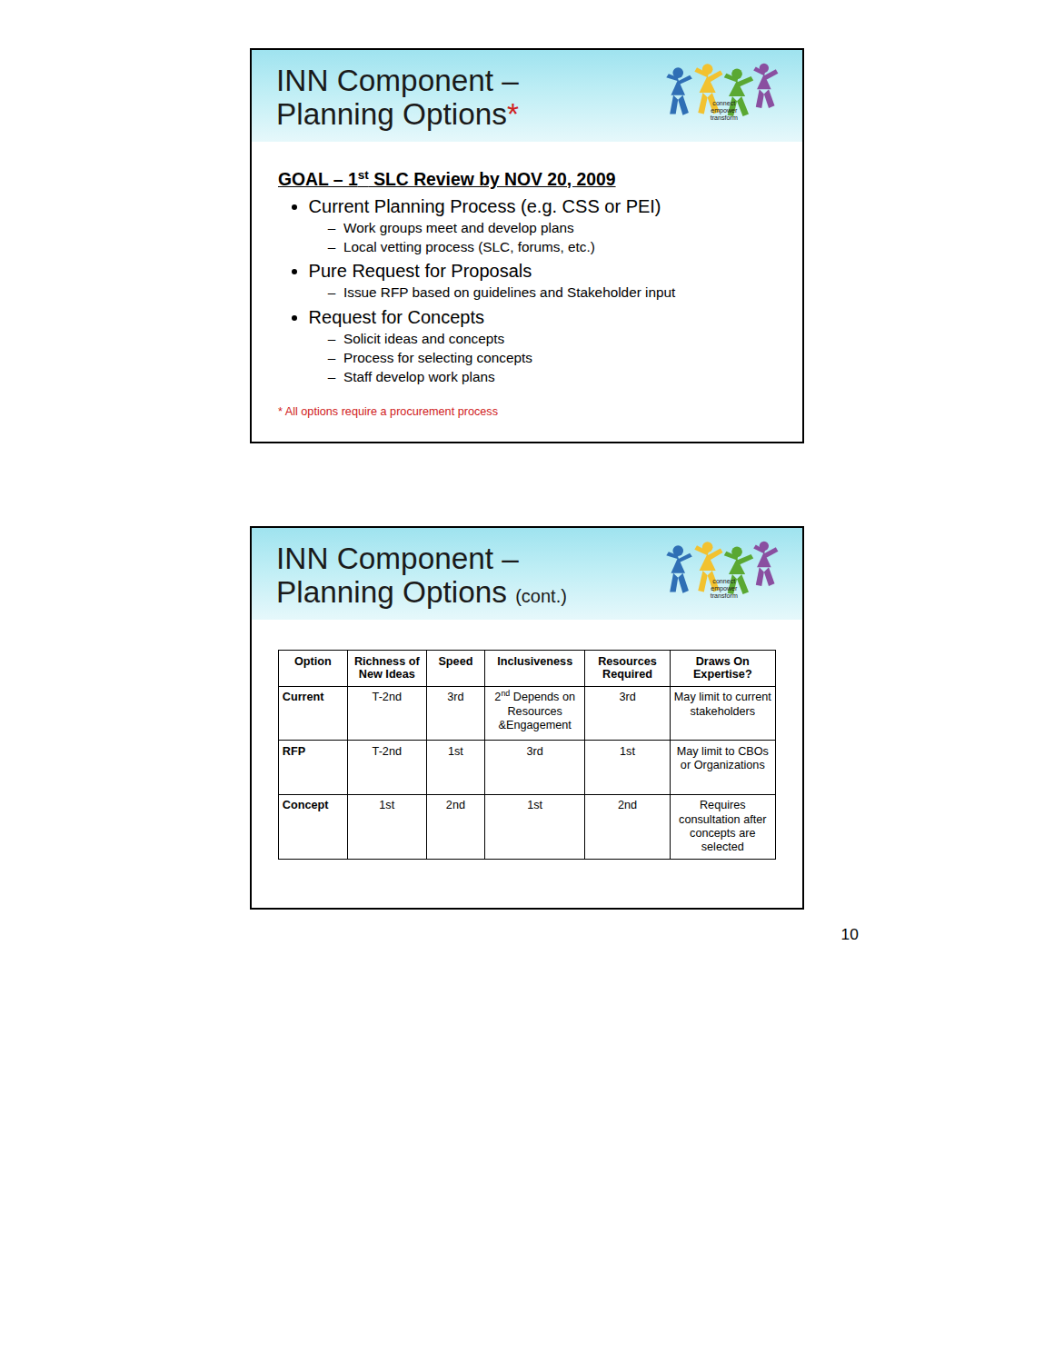connect empower transform
INN Component –
Planning Options*
GOAL – 1st SLC Review by NOV 20, 2009
Current Planning Process (e.g. CSS or PEI)
Work groups meet and develop plans
Local vetting process (SLC, forums, etc.)
Pure Request for Proposals
Issue RFP based on guidelines and Stakeholder input
Request for Concepts
Solicit ideas and concepts
Process for selecting concepts
Staff develop work plans
* All options require a procurement process
connect empower transform
INN Component –
Planning Options (cont.)
| Option | Richness of New Ideas | Speed | Inclusiveness | Resources Required | Draws On Expertise? |
| --- | --- | --- | --- | --- | --- |
| Current | T-2nd | 3rd | 2 nd Depends on Resources &Engagement | 3rd | May limit to current stakeholders |
| RFP | T-2nd | 1st | 3rd | 1st | May limit to CBOs or Organizations |
| Concept | 1st | 2nd | 1st | 2nd | Requires consultation after concepts are selected |
10